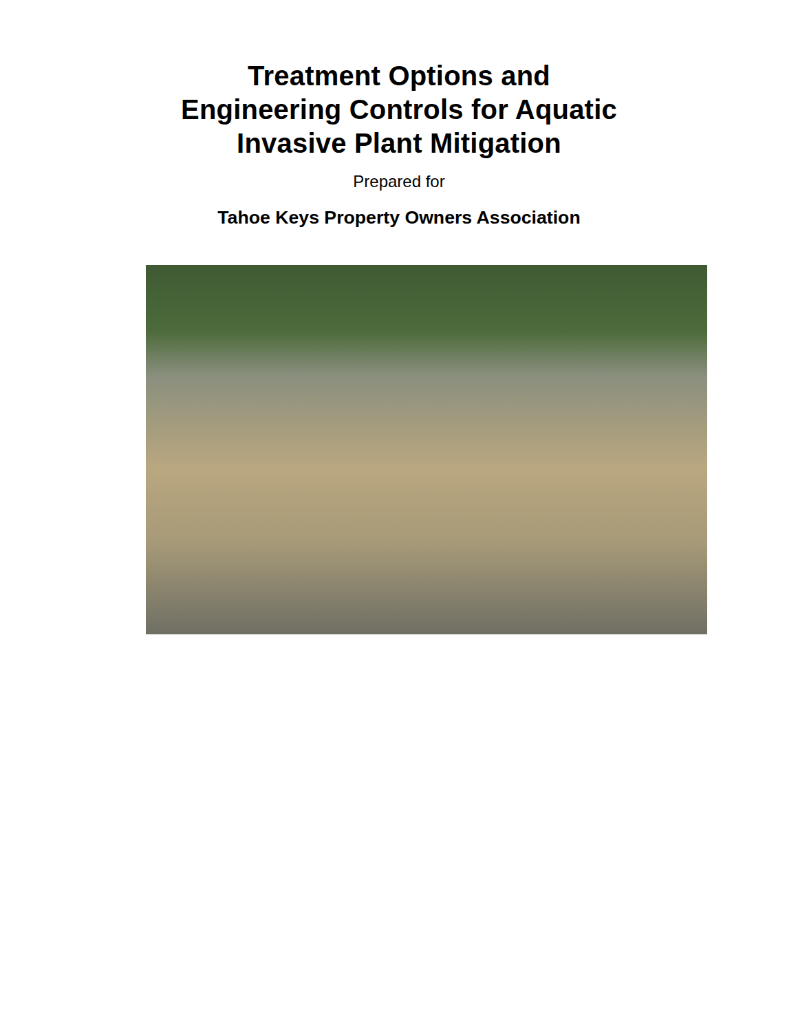Treatment Options and Engineering Controls for Aquatic Invasive Plant Mitigation
Prepared for
Tahoe Keys Property Owners Association